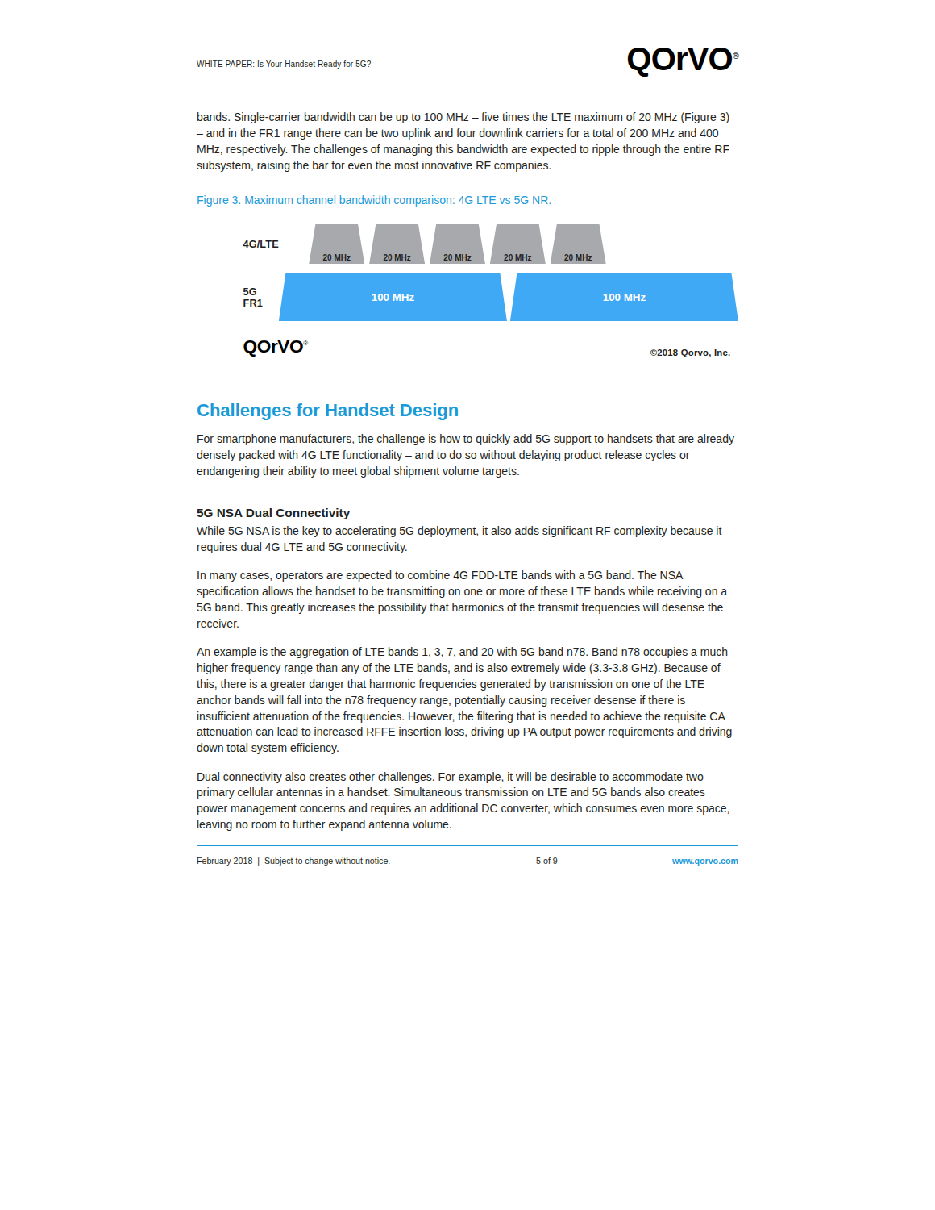WHITE PAPER: Is Your Handset Ready for 5G?
QOrVO®
bands. Single-carrier bandwidth can be up to 100 MHz – five times the LTE maximum of 20 MHz (Figure 3) – and in the FR1 range there can be two uplink and four downlink carriers for a total of 200 MHz and 400 MHz, respectively. The challenges of managing this bandwidth are expected to ripple through the entire RF subsystem, raising the bar for even the most innovative RF companies.
Figure 3. Maximum channel bandwidth comparison: 4G LTE vs 5G NR.
4G/LTE
20 MHz
20 MHz
20 MHz
20 MHz
20 MHz
5G FR1
100 MHz
100 MHz
QOrVO®
©2018 Qorvo, Inc.
Challenges for Handset Design
For smartphone manufacturers, the challenge is how to quickly add 5G support to handsets that are already densely packed with 4G LTE functionality – and to do so without delaying product release cycles or endangering their ability to meet global shipment volume targets.
5G NSA Dual Connectivity
While 5G NSA is the key to accelerating 5G deployment, it also adds significant RF complexity because it requires dual 4G LTE and 5G connectivity.
In many cases, operators are expected to combine 4G FDD-LTE bands with a 5G band. The NSA specification allows the handset to be transmitting on one or more of these LTE bands while receiving on a 5G band. This greatly increases the possibility that harmonics of the transmit frequencies will desense the receiver.
An example is the aggregation of LTE bands 1, 3, 7, and 20 with 5G band n78. Band n78 occupies a much higher frequency range than any of the LTE bands, and is also extremely wide (3.3-3.8 GHz). Because of this, there is a greater danger that harmonic frequencies generated by transmission on one of the LTE anchor bands will fall into the n78 frequency range, potentially causing receiver desense if there is insufficient attenuation of the frequencies. However, the filtering that is needed to achieve the requisite CA attenuation can lead to increased RFFE insertion loss, driving up PA output power requirements and driving down total system efficiency.
Dual connectivity also creates other challenges. For example, it will be desirable to accommodate two primary cellular antennas in a handset. Simultaneous transmission on LTE and 5G bands also creates power management concerns and requires an additional DC converter, which consumes even more space, leaving no room to further expand antenna volume.
February 2018 | Subject to change without notice.
5 of 9
www.qorvo.com